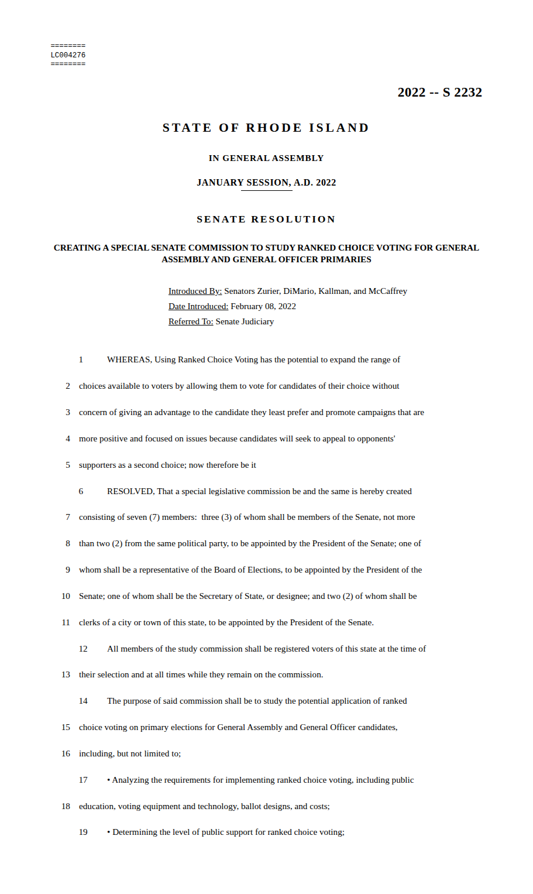========
LC004276
========
2022 -- S 2232
STATE OF RHODE ISLAND
IN GENERAL ASSEMBLY
JANUARY SESSION, A.D. 2022
SENATE RESOLUTION
Creating a Special Senate Commission to Study Ranked Choice Voting for General Assembly and General Officer Primaries
Introduced By: Senators Zurier, DiMario, Kallman, and McCaffrey
Date Introduced: February 08, 2022
Referred To: Senate Judiciary
WHEREAS, Using Ranked Choice Voting has the potential to expand the range of
choices available to voters by allowing them to vote for candidates of their choice without
concern of giving an advantage to the candidate they least prefer and promote campaigns that are
more positive and focused on issues because candidates will seek to appeal to opponents'
supporters as a second choice; now therefore be it
RESOLVED, That a special legislative commission be and the same is hereby created
consisting of seven (7) members: three (3) of whom shall be members of the Senate, not more
than two (2) from the same political party, to be appointed by the President of the Senate; one of
whom shall be a representative of the Board of Elections, to be appointed by the President of the
Senate; one of whom shall be the Secretary of State, or designee; and two (2) of whom shall be
clerks of a city or town of this state, to be appointed by the President of the Senate.
All members of the study commission shall be registered voters of this state at the time of
their selection and at all times while they remain on the commission.
The purpose of said commission shall be to study the potential application of ranked
choice voting on primary elections for General Assembly and General Officer candidates,
including, but not limited to;
• Analyzing the requirements for implementing ranked choice voting, including public
education, voting equipment and technology, ballot designs, and costs;
• Determining the level of public support for ranked choice voting;